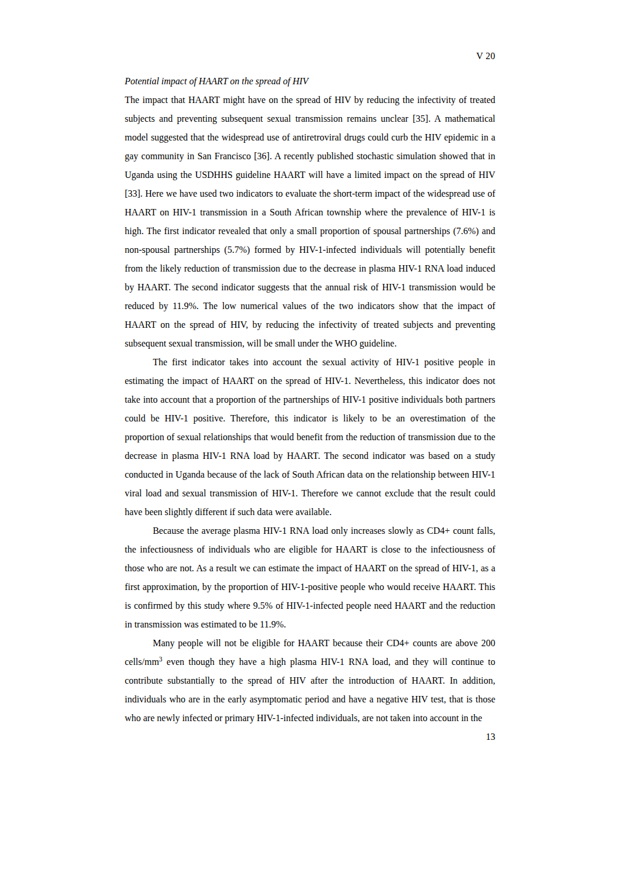V 20
Potential impact of HAART on the spread of HIV
The impact that HAART might have on the spread of HIV by reducing the infectivity of treated subjects and preventing subsequent sexual transmission remains unclear [35]. A mathematical model suggested that the widespread use of antiretroviral drugs could curb the HIV epidemic in a gay community in San Francisco [36]. A recently published stochastic simulation showed that in Uganda using the USDHHS guideline HAART will have a limited impact on the spread of HIV [33]. Here we have used two indicators to evaluate the short-term impact of the widespread use of HAART on HIV-1 transmission in a South African township where the prevalence of HIV-1 is high. The first indicator revealed that only a small proportion of spousal partnerships (7.6%) and non-spousal partnerships (5.7%) formed by HIV-1-infected individuals will potentially benefit from the likely reduction of transmission due to the decrease in plasma HIV-1 RNA load induced by HAART. The second indicator suggests that the annual risk of HIV-1 transmission would be reduced by 11.9%. The low numerical values of the two indicators show that the impact of HAART on the spread of HIV, by reducing the infectivity of treated subjects and preventing subsequent sexual transmission, will be small under the WHO guideline.
The first indicator takes into account the sexual activity of HIV-1 positive people in estimating the impact of HAART on the spread of HIV-1. Nevertheless, this indicator does not take into account that a proportion of the partnerships of HIV-1 positive individuals both partners could be HIV-1 positive. Therefore, this indicator is likely to be an overestimation of the proportion of sexual relationships that would benefit from the reduction of transmission due to the decrease in plasma HIV-1 RNA load by HAART. The second indicator was based on a study conducted in Uganda because of the lack of South African data on the relationship between HIV-1 viral load and sexual transmission of HIV-1. Therefore we cannot exclude that the result could have been slightly different if such data were available.
Because the average plasma HIV-1 RNA load only increases slowly as CD4+ count falls, the infectiousness of individuals who are eligible for HAART is close to the infectiousness of those who are not. As a result we can estimate the impact of HAART on the spread of HIV-1, as a first approximation, by the proportion of HIV-1-positive people who would receive HAART. This is confirmed by this study where 9.5% of HIV-1-infected people need HAART and the reduction in transmission was estimated to be 11.9%.
Many people will not be eligible for HAART because their CD4+ counts are above 200 cells/mm3 even though they have a high plasma HIV-1 RNA load, and they will continue to contribute substantially to the spread of HIV after the introduction of HAART. In addition, individuals who are in the early asymptomatic period and have a negative HIV test, that is those who are newly infected or primary HIV-1-infected individuals, are not taken into account in the
13